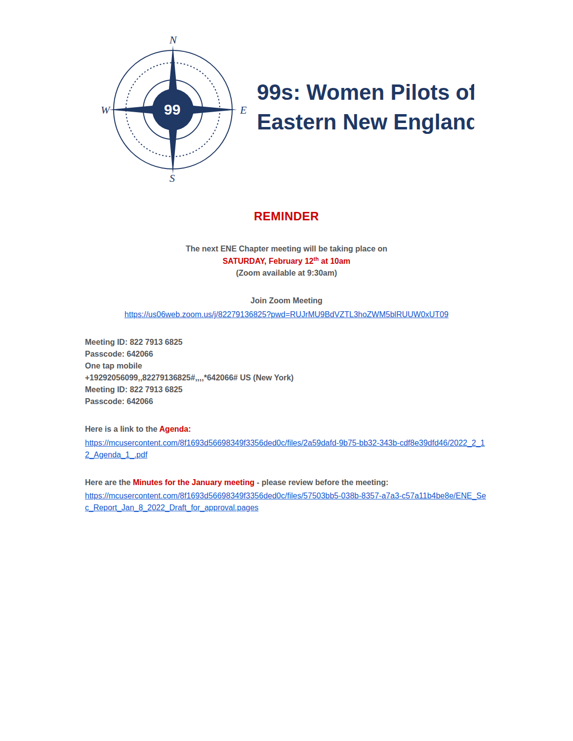N S W E 99 99s: Women Pilots of Eastern New England
REMINDER
The next ENE Chapter meeting will be taking place on
SATURDAY, February 12th at 10am
(Zoom available at 9:30am)
Join Zoom Meeting
https://us06web.zoom.us/j/82279136825?pwd=RUJrMU9BdVZTL3hoZWM5blRUUW0xUT09
Meeting ID: 822 7913 6825
Passcode: 642066
One tap mobile
+19292056099,,82279136825#,,,,*642066# US (New York)
Meeting ID: 822 7913 6825
Passcode: 642066
Here is a link to the Agenda:
https://mcusercontent.com/8f1693d56698349f3356ded0c/files/2a59dafd-9b75-bb32-343b-cdf8e39dfd46/2022_2_12_Agenda_1_.pdf
Here are the Minutes for the January meeting - please review before the meeting:
https://mcusercontent.com/8f1693d56698349f3356ded0c/files/57503bb5-038b-8357-a7a3-c57a11b4be8e/ENE_Sec_Report_Jan_8_2022_Draft_for_approval.pages